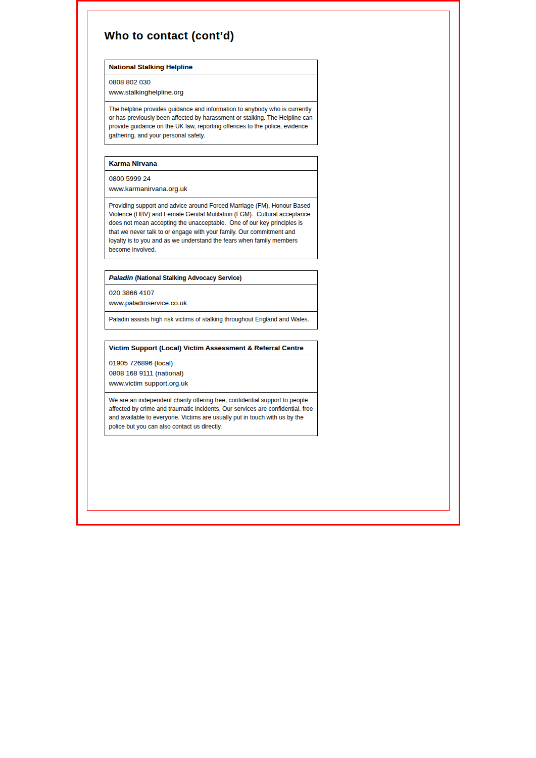Who to contact (cont’d)
National Stalking Helpline
0808 802 030
www.stalkinghelpline.org
The helpline provides guidance and information to anybody who is currently or has previously been affected by harassment or stalking. The Helpline can provide guidance on the UK law, reporting offences to the police, evidence gathering, and your personal safety.
Karma Nirvana
0800 5999 24
www.karmanirvana.org.uk
Providing support and advice around Forced Marriage (FM), Honour Based Violence (HBV) and Female Genital Mutilation (FGM). Cultural acceptance does not mean accepting the unacceptable. One of our key principles is that we never talk to or engage with your family. Our commitment and loyalty is to you and as we understand the fears when family members become involved.
Paladin (National Stalking Advocacy Service)
020 3866 4107
www.paladinservice.co.uk
Paladin assists high risk victims of stalking throughout England and Wales.
Victim Support (Local) Victim Assessment & Referral Centre
01905 726896 (local)
0808 168 9111 (national)
www.victim support.org.uk
We are an independent charity offering free, confidential support to people affected by crime and traumatic incidents. Our services are confidential, free and available to everyone. Victims are usually put in touch with us by the police but you can also contact us directly.